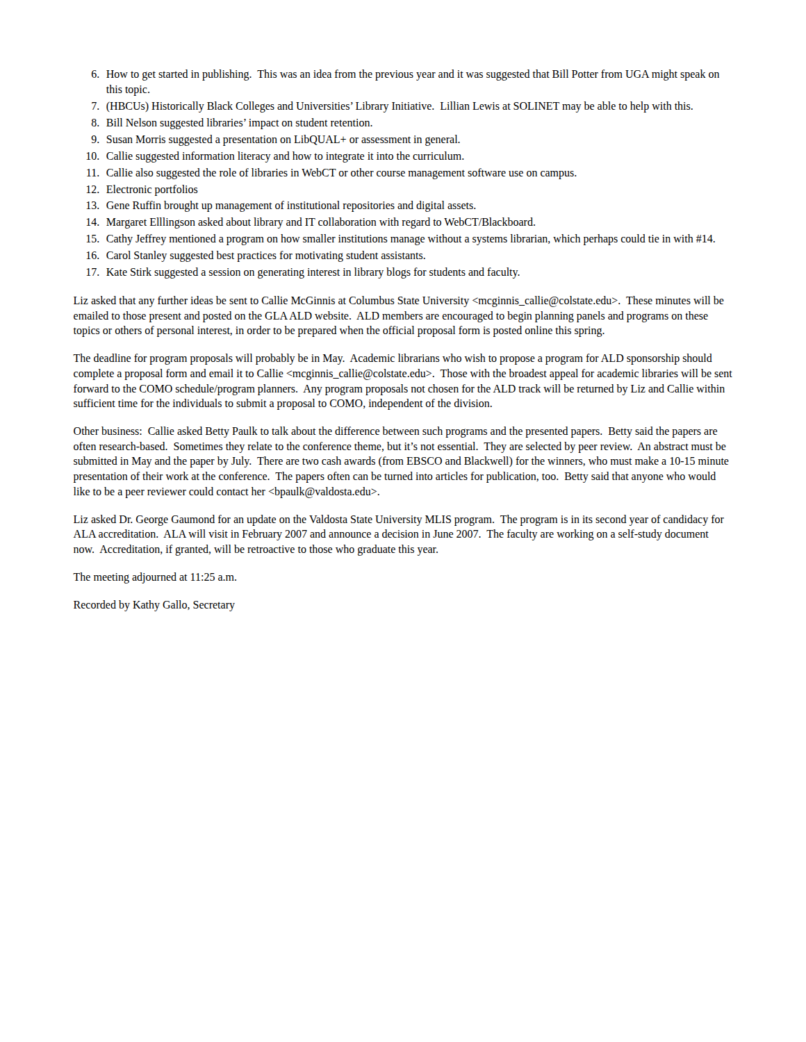How to get started in publishing. This was an idea from the previous year and it was suggested that Bill Potter from UGA might speak on this topic.
(HBCUs) Historically Black Colleges and Universities’ Library Initiative. Lillian Lewis at SOLINET may be able to help with this.
Bill Nelson suggested libraries’ impact on student retention.
Susan Morris suggested a presentation on LibQUAL+ or assessment in general.
Callie suggested information literacy and how to integrate it into the curriculum.
Callie also suggested the role of libraries in WebCT or other course management software use on campus.
Electronic portfolios
Gene Ruffin brought up management of institutional repositories and digital assets.
Margaret Elllingson asked about library and IT collaboration with regard to WebCT/Blackboard.
Cathy Jeffrey mentioned a program on how smaller institutions manage without a systems librarian, which perhaps could tie in with #14.
Carol Stanley suggested best practices for motivating student assistants.
Kate Stirk suggested a session on generating interest in library blogs for students and faculty.
Liz asked that any further ideas be sent to Callie McGinnis at Columbus State University <mcginnis_callie@colstate.edu>. These minutes will be emailed to those present and posted on the GLA ALD website. ALD members are encouraged to begin planning panels and programs on these topics or others of personal interest, in order to be prepared when the official proposal form is posted online this spring.
The deadline for program proposals will probably be in May. Academic librarians who wish to propose a program for ALD sponsorship should complete a proposal form and email it to Callie <mcginnis_callie@colstate.edu>. Those with the broadest appeal for academic libraries will be sent forward to the COMO schedule/program planners. Any program proposals not chosen for the ALD track will be returned by Liz and Callie within sufficient time for the individuals to submit a proposal to COMO, independent of the division.
Other business: Callie asked Betty Paulk to talk about the difference between such programs and the presented papers. Betty said the papers are often research-based. Sometimes they relate to the conference theme, but it’s not essential. They are selected by peer review. An abstract must be submitted in May and the paper by July. There are two cash awards (from EBSCO and Blackwell) for the winners, who must make a 10-15 minute presentation of their work at the conference. The papers often can be turned into articles for publication, too. Betty said that anyone who would like to be a peer reviewer could contact her <bpaulk@valdosta.edu>.
Liz asked Dr. George Gaumond for an update on the Valdosta State University MLIS program. The program is in its second year of candidacy for ALA accreditation. ALA will visit in February 2007 and announce a decision in June 2007. The faculty are working on a self-study document now. Accreditation, if granted, will be retroactive to those who graduate this year.
The meeting adjourned at 11:25 a.m.
Recorded by Kathy Gallo, Secretary